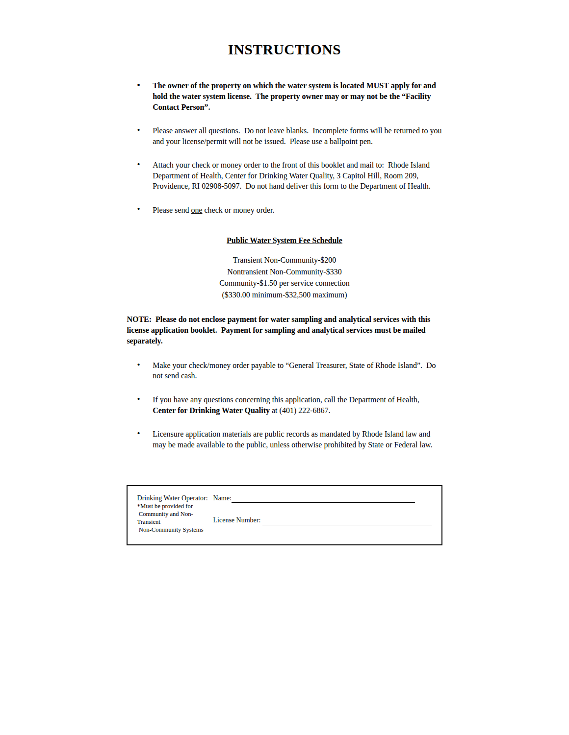INSTRUCTIONS
The owner of the property on which the water system is located MUST apply for and hold the water system license. The property owner may or may not be the “Facility Contact Person”.
Please answer all questions. Do not leave blanks. Incomplete forms will be returned to you and your license/permit will not be issued. Please use a ballpoint pen.
Attach your check or money order to the front of this booklet and mail to: Rhode Island Department of Health, Center for Drinking Water Quality, 3 Capitol Hill, Room 209, Providence, RI 02908-5097. Do not hand deliver this form to the Department of Health.
Please send one check or money order.
Public Water System Fee Schedule
Transient Non-Community-$200
Nontransient Non-Community-$330
Community-$1.50 per service connection
($330.00 minimum-$32,500 maximum)
NOTE: Please do not enclose payment for water sampling and analytical services with this license application booklet. Payment for sampling and analytical services must be mailed separately.
Make your check/money order payable to “General Treasurer, State of Rhode Island”. Do not send cash.
If you have any questions concerning this application, call the Department of Health, Center for Drinking Water Quality at (401) 222-6867.
Licensure application materials are public records as mandated by Rhode Island law and may be made available to the public, unless otherwise prohibited by State or Federal law.
| Drinking Water Operator: | Name: |
| *Must be provided for Community and Non-Transient Non-Community Systems | License Number: |